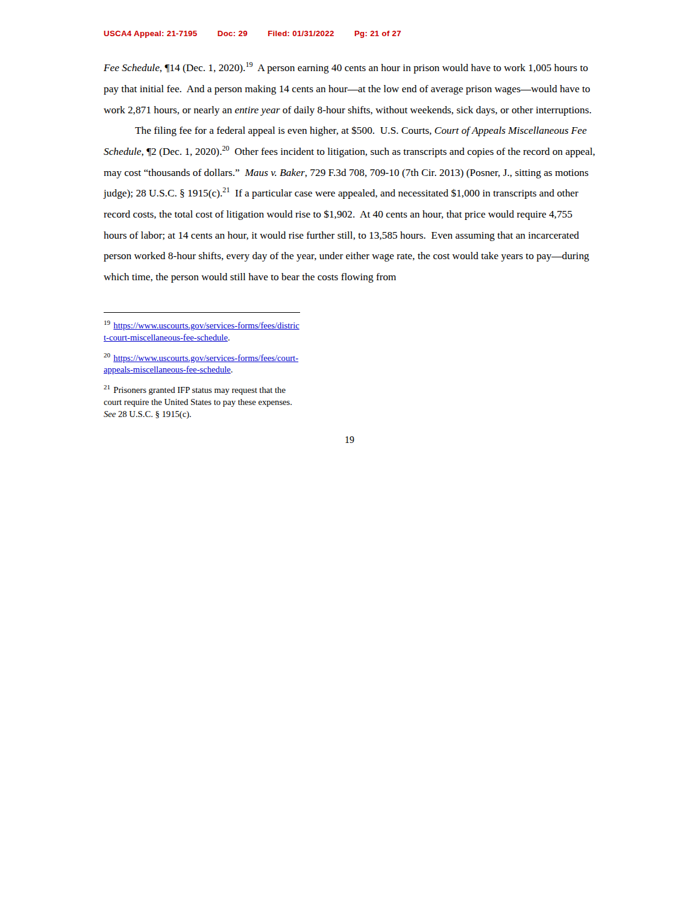USCA4 Appeal: 21-7195 Doc: 29 Filed: 01/31/2022 Pg: 21 of 27
Fee Schedule, ¶14 (Dec. 1, 2020).19 A person earning 40 cents an hour in prison would have to work 1,005 hours to pay that initial fee. And a person making 14 cents an hour—at the low end of average prison wages—would have to work 2,871 hours, or nearly an entire year of daily 8-hour shifts, without weekends, sick days, or other interruptions.
The filing fee for a federal appeal is even higher, at $500. U.S. Courts, Court of Appeals Miscellaneous Fee Schedule, ¶2 (Dec. 1, 2020).20 Other fees incident to litigation, such as transcripts and copies of the record on appeal, may cost “thousands of dollars.” Maus v. Baker, 729 F.3d 708, 709-10 (7th Cir. 2013) (Posner, J., sitting as motions judge); 28 U.S.C. § 1915(c).21 If a particular case were appealed, and necessitated $1,000 in transcripts and other record costs, the total cost of litigation would rise to $1,902. At 40 cents an hour, that price would require 4,755 hours of labor; at 14 cents an hour, it would rise further still, to 13,585 hours. Even assuming that an incarcerated person worked 8-hour shifts, every day of the year, under either wage rate, the cost would take years to pay—during which time, the person would still have to bear the costs flowing from
19 https://www.uscourts.gov/services-forms/fees/district-court-miscellaneous-fee-schedule.
20 https://www.uscourts.gov/services-forms/fees/court-appeals-miscellaneous-fee-schedule.
21 Prisoners granted IFP status may request that the court require the United States to pay these expenses. See 28 U.S.C. § 1915(c).
19